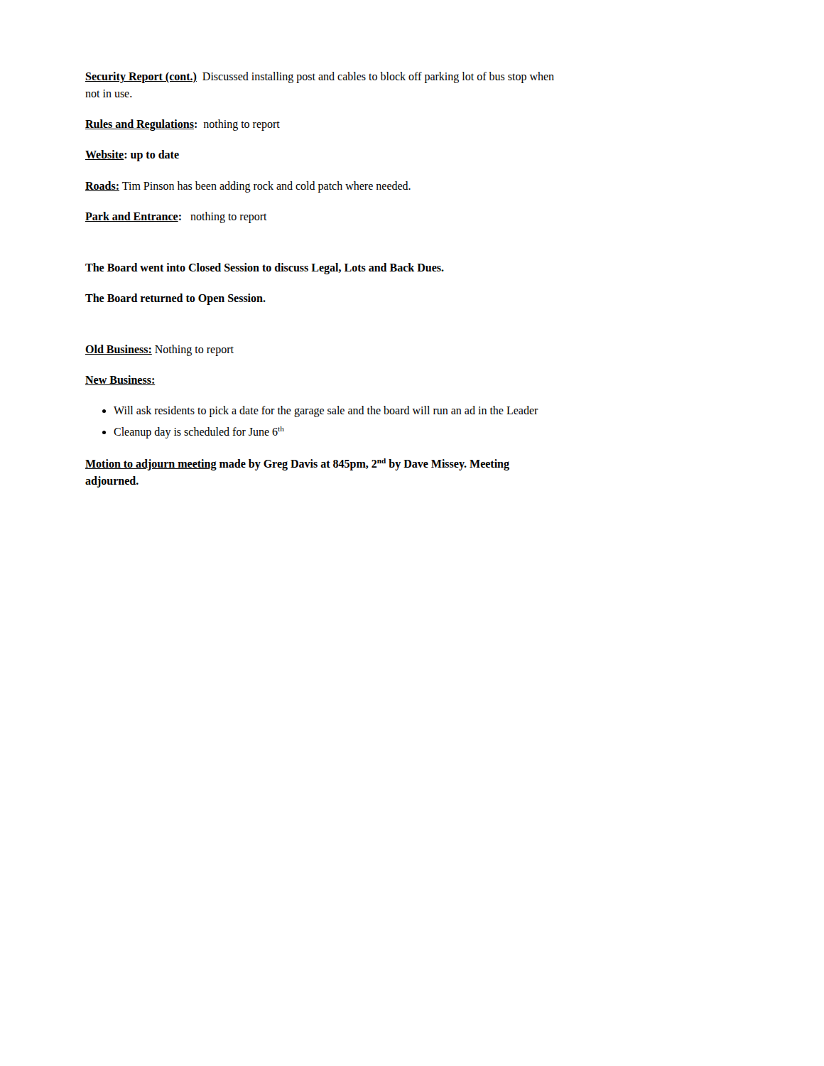Security Report (cont.) Discussed installing post and cables to block off parking lot of bus stop when not in use.
Rules and Regulations: nothing to report
Website: up to date
Roads: Tim Pinson has been adding rock and cold patch where needed.
Park and Entrance: nothing to report
The Board went into Closed Session to discuss Legal, Lots and Back Dues.
The Board returned to Open Session.
Old Business: Nothing to report
New Business:
Will ask residents to pick a date for the garage sale and the board will run an ad in the Leader
Cleanup day is scheduled for June 6th
Motion to adjourn meeting made by Greg Davis at 845pm, 2nd by Dave Missey. Meeting adjourned.